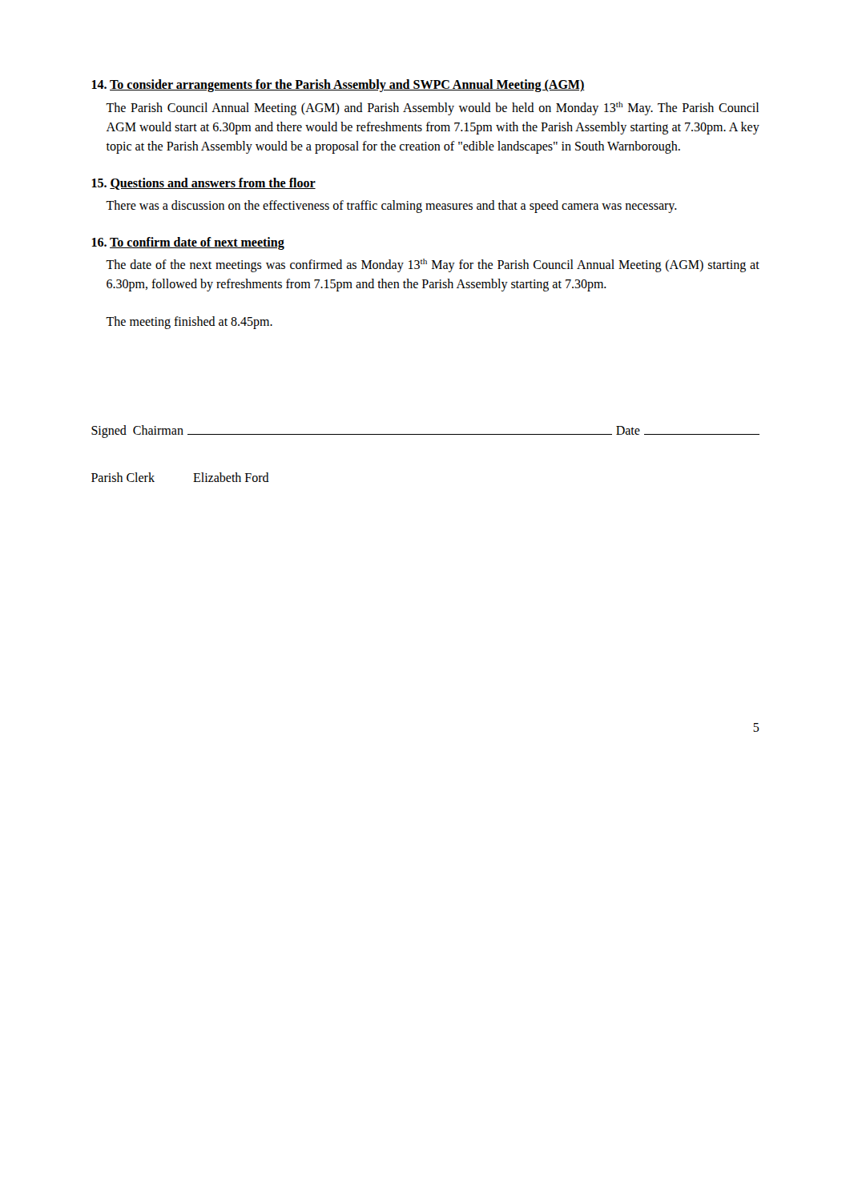14. To consider arrangements for the Parish Assembly and SWPC Annual Meeting (AGM)
The Parish Council Annual Meeting (AGM) and Parish Assembly would be held on Monday 13th May. The Parish Council AGM would start at 6.30pm and there would be refreshments from 7.15pm with the Parish Assembly starting at 7.30pm. A key topic at the Parish Assembly would be a proposal for the creation of "edible landscapes" in South Warnborough.
15. Questions and answers from the floor
There was a discussion on the effectiveness of traffic calming measures and that a speed camera was necessary.
16. To confirm date of next meeting
The date of the next meetings was confirmed as Monday 13th May for the Parish Council Annual Meeting (AGM) starting at 6.30pm, followed by refreshments from 7.15pm and then the Parish Assembly starting at 7.30pm.
The meeting finished at 8.45pm.
Signed Chairman Date
Parish Clerk Elizabeth Ford
5